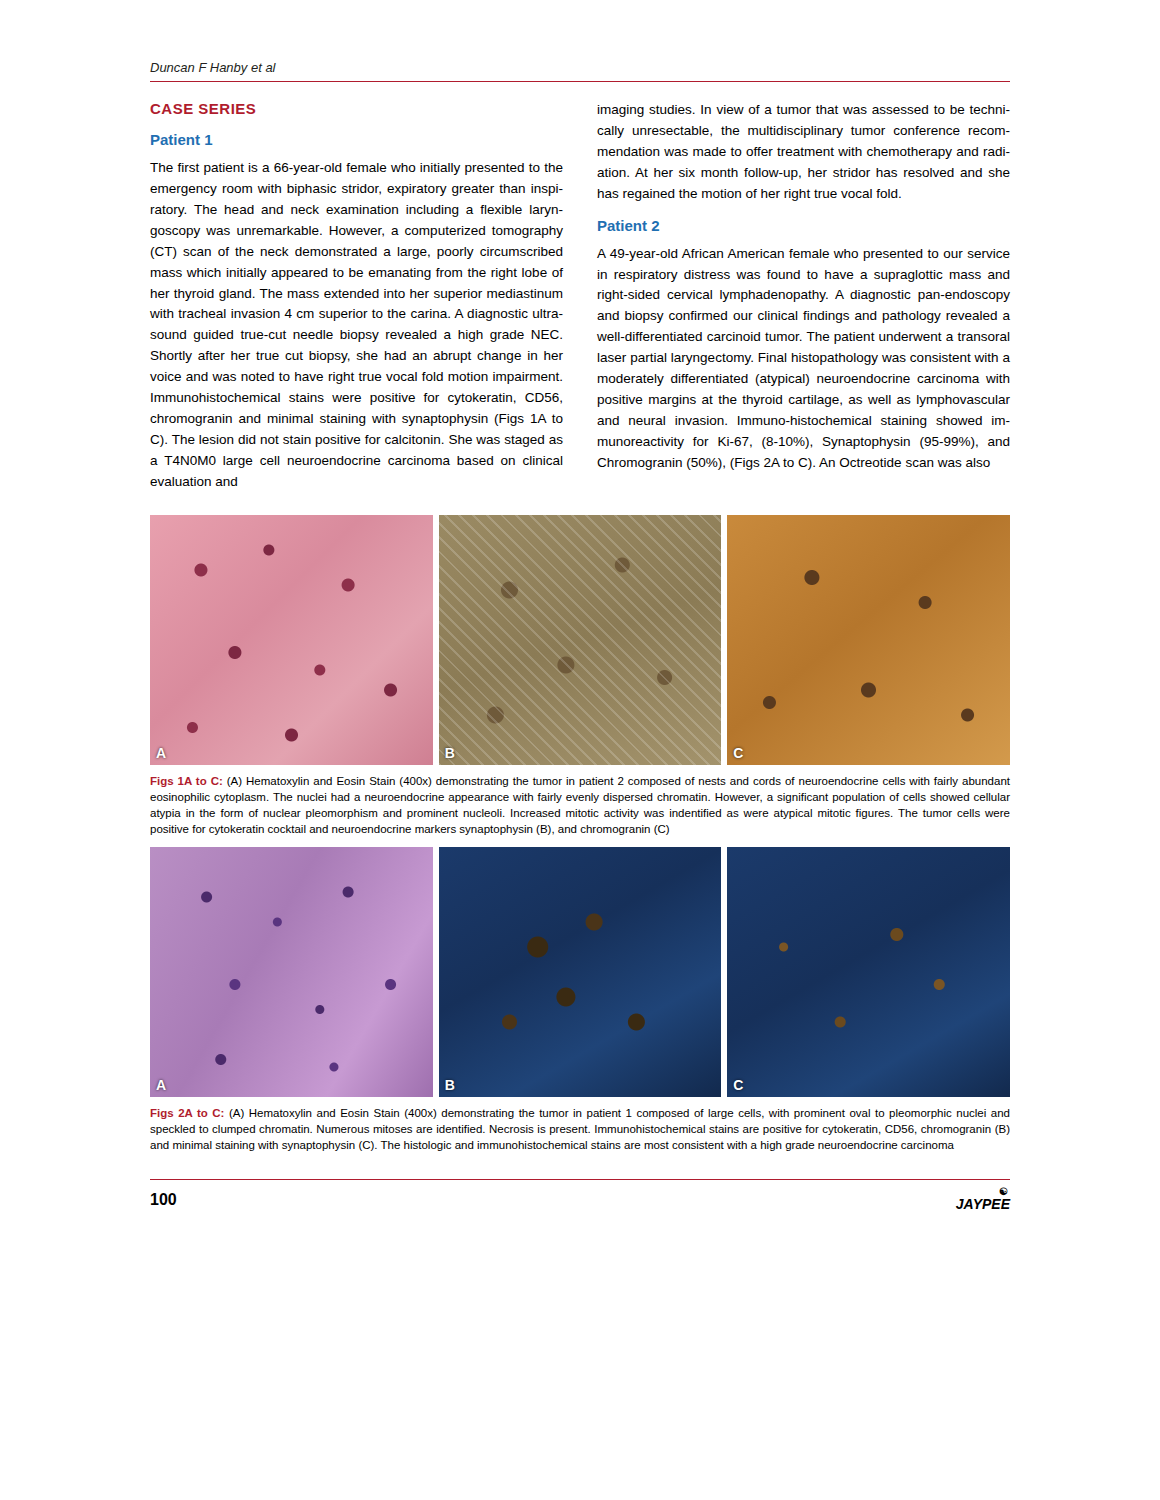Duncan F Hanby et al
CASE SERIES
Patient 1
The first patient is a 66-year-old female who initially presented to the emergency room with biphasic stridor, expiratory greater than inspiratory. The head and neck examination including a flexible laryngoscopy was unremarkable. However, a computerized tomography (CT) scan of the neck demonstrated a large, poorly circumscribed mass which initially appeared to be emanating from the right lobe of her thyroid gland. The mass extended into her superior mediastinum with tracheal invasion 4 cm superior to the carina. A diagnostic ultrasound guided true-cut needle biopsy revealed a high grade NEC. Shortly after her true cut biopsy, she had an abrupt change in her voice and was noted to have right true vocal fold motion impairment. Immunohistochemical stains were positive for cytokeratin, CD56, chromogranin and minimal staining with synaptophysin (Figs 1A to C). The lesion did not stain positive for calcitonin. She was staged as a T4N0M0 large cell neuroendocrine carcinoma based on clinical evaluation and
imaging studies. In view of a tumor that was assessed to be technically unresectable, the multidisciplinary tumor conference recommendation was made to offer treatment with chemotherapy and radiation. At her six month follow-up, her stridor has resolved and she has regained the motion of her right true vocal fold.
Patient 2
A 49-year-old African American female who presented to our service in respiratory distress was found to have a supraglottic mass and right-sided cervical lymphadenopathy. A diagnostic pan-endoscopy and biopsy confirmed our clinical findings and pathology revealed a well-differentiated carcinoid tumor. The patient underwent a transoral laser partial laryngectomy. Final histopathology was consistent with a moderately differentiated (atypical) neuroendocrine carcinoma with positive margins at the thyroid cartilage, as well as lymphovascular and neural invasion. Immuno-histochemical staining showed immunoreactivity for Ki-67, (8-10%), Synaptophysin (95-99%), and Chromogranin (50%), (Figs 2A to C). An Octreotide scan was also
A
B
C
Figs 1A to C: (A) Hematoxylin and Eosin Stain (400x) demonstrating the tumor in patient 2 composed of nests and cords of neuroendocrine cells with fairly abundant eosinophilic cytoplasm. The nuclei had a neuroendocrine appearance with fairly evenly dispersed chromatin. However, a significant population of cells showed cellular atypia in the form of nuclear pleomorphism and prominent nucleoli. Increased mitotic activity was indentified as were atypical mitotic figures. The tumor cells were positive for cytokeratin cocktail and neuroendocrine markers synaptophysin (B), and chromogranin (C)
A
B
C
Figs 2A to C: (A) Hematoxylin and Eosin Stain (400x) demonstrating the tumor in patient 1 composed of large cells, with prominent oval to pleomorphic nuclei and speckled to clumped chromatin. Numerous mitoses are identified. Necrosis is present. Immunohistochemical stains are positive for cytokeratin, CD56, chromogranin (B) and minimal staining with synaptophysin (C). The histologic and immunohistochemical stains are most consistent with a high grade neuroendocrine carcinoma
100
☯JAYPEE